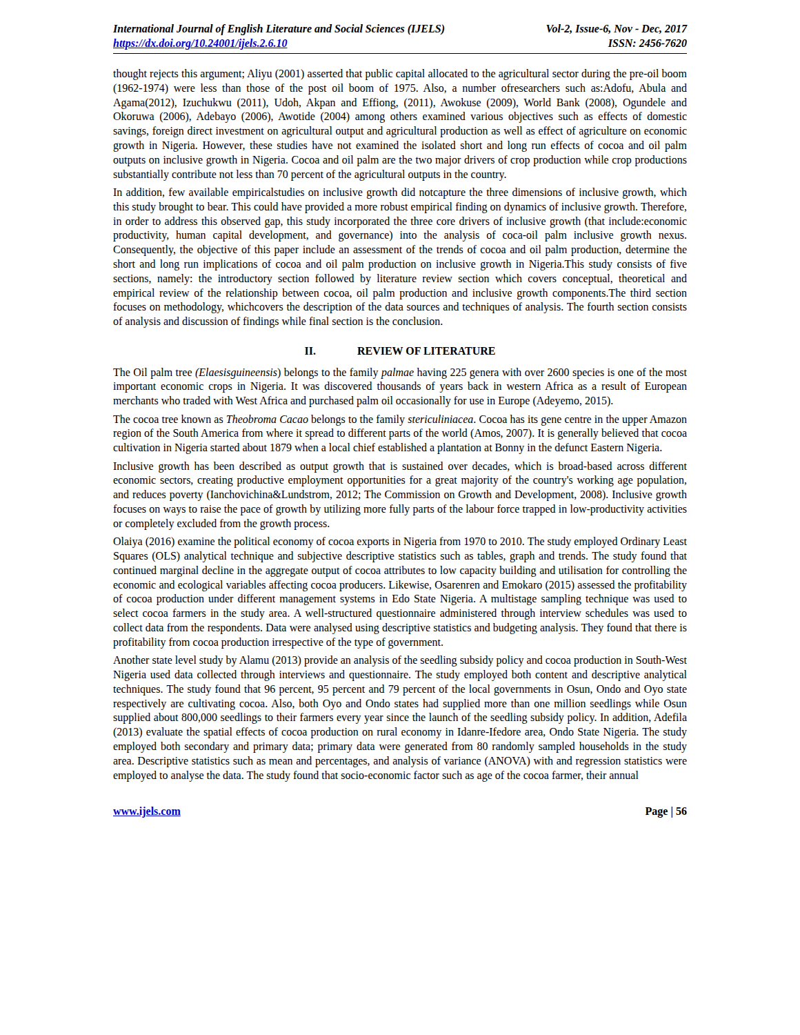International Journal of English Literature and Social Sciences (IJELS) Vol-2, Issue-6, Nov - Dec, 2017
https://dx.doi.org/10.24001/ijels.2.6.10 ISSN: 2456-7620
thought rejects this argument; Aliyu (2001) asserted that public capital allocated to the agricultural sector during the pre-oil boom (1962-1974) were less than those of the post oil boom of 1975. Also, a number ofresearchers such as:Adofu, Abula and Agama(2012), Izuchukwu (2011), Udoh, Akpan and Effiong, (2011), Awokuse (2009), World Bank (2008), Ogundele and Okoruwa (2006), Adebayo (2006), Awotide (2004) among others examined various objectives such as effects of domestic savings, foreign direct investment on agricultural output and agricultural production as well as effect of agriculture on economic growth in Nigeria. However, these studies have not examined the isolated short and long run effects of cocoa and oil palm outputs on inclusive growth in Nigeria. Cocoa and oil palm are the two major drivers of crop production while crop productions substantially contribute not less than 70 percent of the agricultural outputs in the country.
In addition, few available empiricalstudies on inclusive growth did notcapture the three dimensions of inclusive growth, which this study brought to bear. This could have provided a more robust empirical finding on dynamics of inclusive growth. Therefore, in order to address this observed gap, this study incorporated the three core drivers of inclusive growth (that include:economic productivity, human capital development, and governance) into the analysis of coca-oil palm inclusive growth nexus. Consequently, the objective of this paper include an assessment of the trends of cocoa and oil palm production, determine the short and long run implications of cocoa and oil palm production on inclusive growth in Nigeria.This study consists of five sections, namely: the introductory section followed by literature review section which covers conceptual, theoretical and empirical review of the relationship between cocoa, oil palm production and inclusive growth components.The third section focuses on methodology, whichcovers the description of the data sources and techniques of analysis. The fourth section consists of analysis and discussion of findings while final section is the conclusion.
II. REVIEW OF LITERATURE
The Oil palm tree (Elaesisguineensis) belongs to the family palmae having 225 genera with over 2600 species is one of the most important economic crops in Nigeria. It was discovered thousands of years back in western Africa as a result of European merchants who traded with West Africa and purchased palm oil occasionally for use in Europe (Adeyemo, 2015).
The cocoa tree known as Theobroma Cacao belongs to the family stericuliniacea. Cocoa has its gene centre in the upper Amazon region of the South America from where it spread to different parts of the world (Amos, 2007). It is generally believed that cocoa cultivation in Nigeria started about 1879 when a local chief established a plantation at Bonny in the defunct Eastern Nigeria.
Inclusive growth has been described as output growth that is sustained over decades, which is broad-based across different economic sectors, creating productive employment opportunities for a great majority of the country's working age population, and reduces poverty (Ianchovichina&Lundstrom, 2012; The Commission on Growth and Development, 2008). Inclusive growth focuses on ways to raise the pace of growth by utilizing more fully parts of the labour force trapped in low-productivity activities or completely excluded from the growth process.
Olaiya (2016) examine the political economy of cocoa exports in Nigeria from 1970 to 2010. The study employed Ordinary Least Squares (OLS) analytical technique and subjective descriptive statistics such as tables, graph and trends. The study found that continued marginal decline in the aggregate output of cocoa attributes to low capacity building and utilisation for controlling the economic and ecological variables affecting cocoa producers. Likewise, Osarenren and Emokaro (2015) assessed the profitability of cocoa production under different management systems in Edo State Nigeria. A multistage sampling technique was used to select cocoa farmers in the study area. A well-structured questionnaire administered through interview schedules was used to collect data from the respondents. Data were analysed using descriptive statistics and budgeting analysis. They found that there is profitability from cocoa production irrespective of the type of government.
Another state level study by Alamu (2013) provide an analysis of the seedling subsidy policy and cocoa production in South-West Nigeria used data collected through interviews and questionnaire. The study employed both content and descriptive analytical techniques. The study found that 96 percent, 95 percent and 79 percent of the local governments in Osun, Ondo and Oyo state respectively are cultivating cocoa. Also, both Oyo and Ondo states had supplied more than one million seedlings while Osun supplied about 800,000 seedlings to their farmers every year since the launch of the seedling subsidy policy. In addition, Adefila (2013) evaluate the spatial effects of cocoa production on rural economy in Idanre-Ifedore area, Ondo State Nigeria. The study employed both secondary and primary data; primary data were generated from 80 randomly sampled households in the study area. Descriptive statistics such as mean and percentages, and analysis of variance (ANOVA) with and regression statistics were employed to analyse the data. The study found that socio-economic factor such as age of the cocoa farmer, their annual
www.ijels.com Page | 56